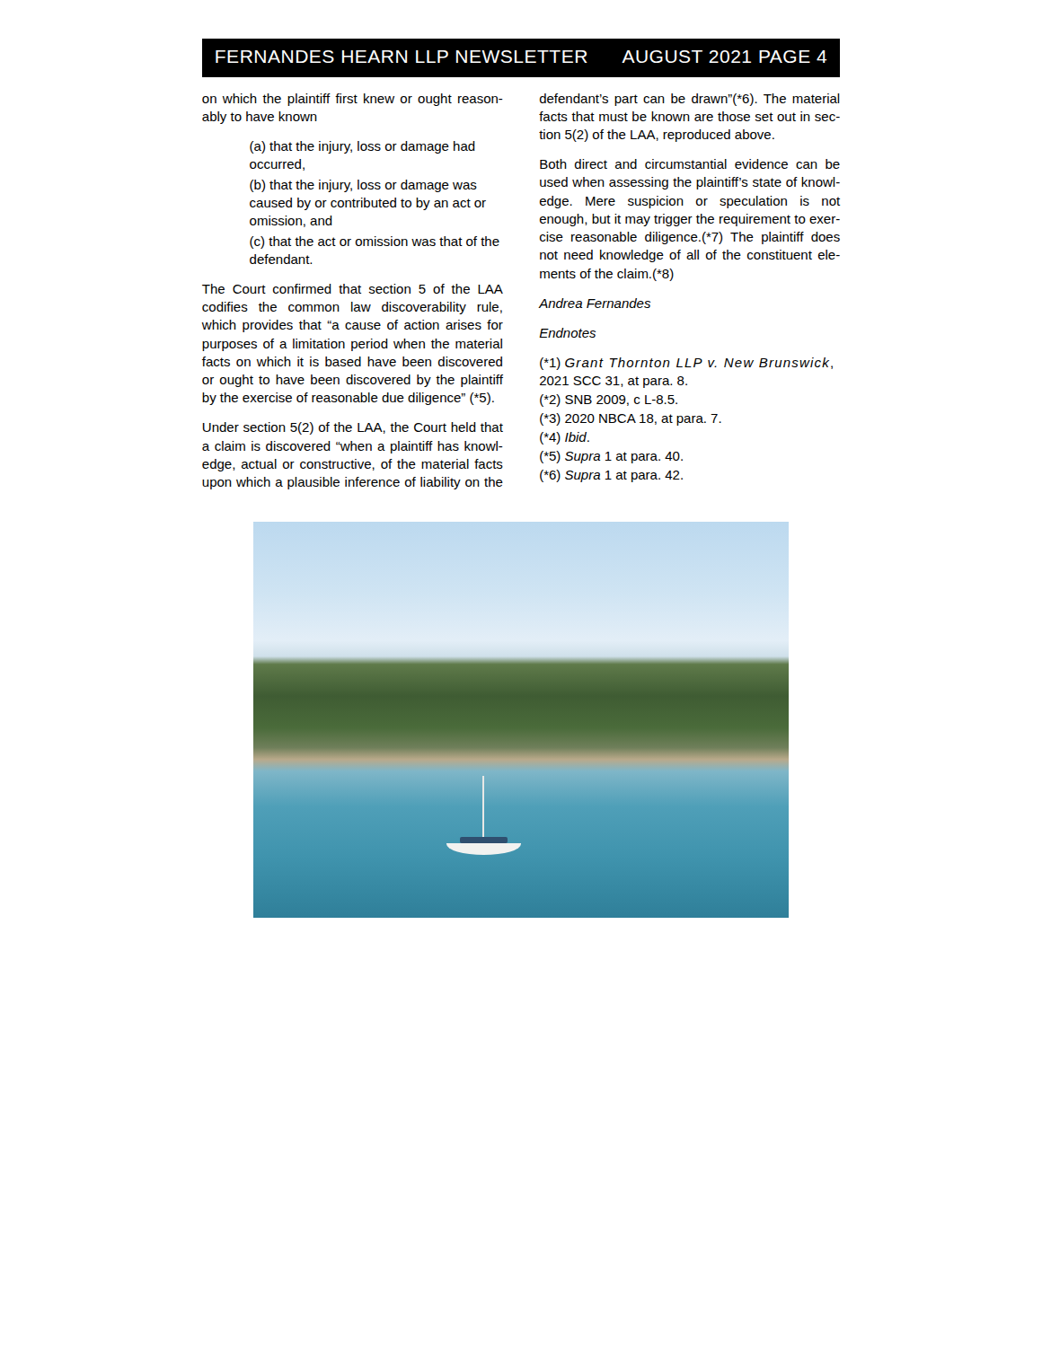FERNANDES HEARN LLP NEWSLETTER
AUGUST 2021 PAGE 4
on which the plaintiff first knew or ought reasonably to have known
(a) that the injury, loss or damage had occurred,
(b) that the injury, loss or damage was caused by or contributed to by an act or omission, and
(c) that the act or omission was that of the defendant.
The Court confirmed that section 5 of the LAA codifies the common law discoverability rule, which provides that “a cause of action arises for purposes of a limitation period when the material facts on which it is based have been discovered or ought to have been discovered by the plaintiff by the exercise of reasonable due diligence” (*5).
Under section 5(2) of the LAA, the Court held that a claim is discovered “when a plaintiff has knowledge, actual or constructive, of the material facts upon which a plausible inference of liability on the defendant’s part can be drawn”(*6). The material facts that must be known are those set out in section 5(2) of the LAA, reproduced above.
Both direct and circumstantial evidence can be used when assessing the plaintiff’s state of knowledge. Mere suspicion or speculation is not enough, but it may trigger the requirement to exercise reasonable diligence.(*7) The plaintiff does not need knowledge of all of the constituent elements of the claim.(*8)
Andrea Fernandes
Endnotes
(*1) Grant Thornton LLP v. New Brunswick, 2021 SCC 31, at para. 8.
(*2) SNB 2009, c L-8.5.
(*3) 2020 NBCA 18, at para. 7.
(*4) Ibid.
(*5) Supra 1 at para. 40.
(*6) Supra 1 at para. 42.